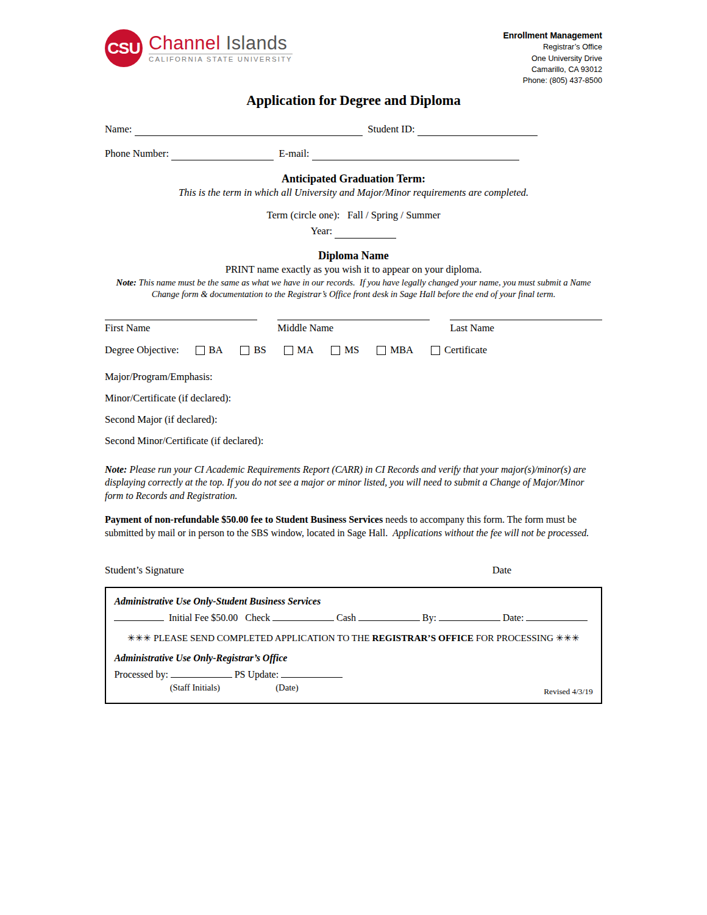CSU
Channel Islands
CALIFORNIA STATE UNIVERSITY
Enrollment Management
Registrar’s Office
One University Drive
Camarillo, CA 93012
Phone: (805) 437-8500
Application for Degree and Diploma
Name: Student ID:
Phone Number: E-mail:
Anticipated Graduation Term:
This is the term in which all University and Major/Minor requirements are completed.
Term (circle one): Fall / Spring / Summer
Year:
Diploma Name
PRINT name exactly as you wish it to appear on your diploma.
Note: This name must be the same as what we have in our records. If you have legally changed your name, you must submit a Name Change form & documentation to the Registrar’s Office front desk in Sage Hall before the end of your final term.
First Name
Middle Name
Last Name
Degree Objective: BA BS MA MS MBA Certificate
Major/Program/Emphasis:
Minor/Certificate (if declared):
Second Major (if declared):
Second Minor/Certificate (if declared):
Note: Please run your CI Academic Requirements Report (CARR) in CI Records and verify that your major(s)/minor(s) are displaying correctly at the top. If you do not see a major or minor listed, you will need to submit a Change of Major/Minor form to Records and Registration.
Payment of non-refundable $50.00 fee to Student Business Services needs to accompany this form. The form must be submitted by mail or in person to the SBS window, located in Sage Hall. Applications without the fee will not be processed.
Student’s Signature
Date
Administrative Use Only-Student Business Services
Initial Fee $50.00 Check Cash By: Date:
✳✳✳ PLEASE SEND COMPLETED APPLICATION TO THE REGISTRAR’S OFFICE FOR PROCESSING ✳✳✳
Administrative Use Only-Registrar’s Office
Processed by: PS Update:
(Staff Initials) (Date)
Revised 4/3/19